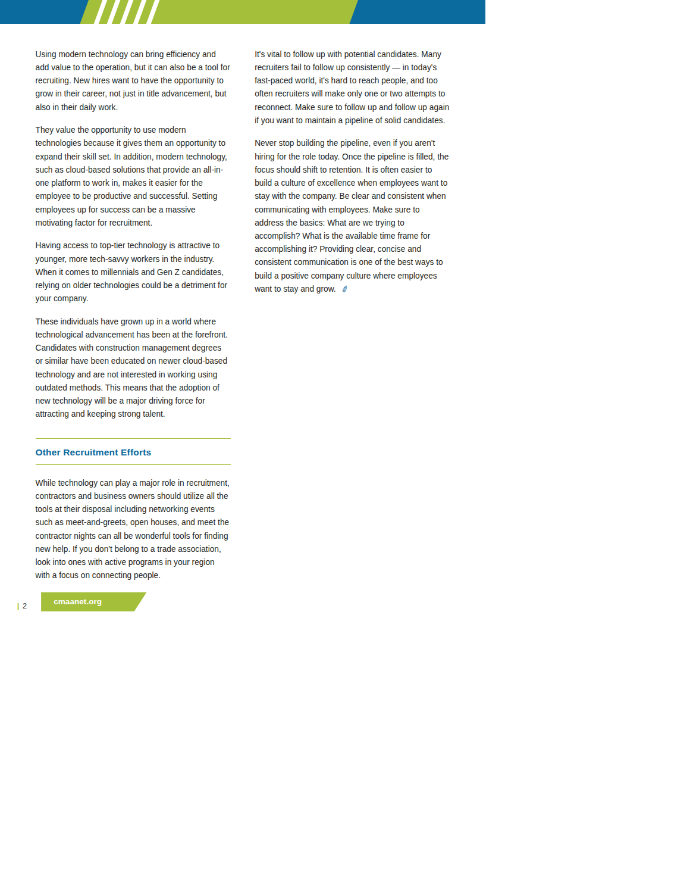Using modern technology can bring efficiency and add value to the operation, but it can also be a tool for recruiting. New hires want to have the opportunity to grow in their career, not just in title advancement, but also in their daily work.
They value the opportunity to use modern technologies because it gives them an opportunity to expand their skill set. In addition, modern technology, such as cloud-based solutions that provide an all-in-one platform to work in, makes it easier for the employee to be productive and successful. Setting employees up for success can be a massive motivating factor for recruitment.
Having access to top-tier technology is attractive to younger, more tech-savvy workers in the industry. When it comes to millennials and Gen Z candidates, relying on older technologies could be a detriment for your company.
These individuals have grown up in a world where technological advancement has been at the forefront. Candidates with construction management degrees or similar have been educated on newer cloud-based technology and are not interested in working using outdated methods. This means that the adoption of new technology will be a major driving force for attracting and keeping strong talent.
Other Recruitment Efforts
While technology can play a major role in recruitment, contractors and business owners should utilize all the tools at their disposal including networking events such as meet-and-greets, open houses, and meet the contractor nights can all be wonderful tools for finding new help. If you don't belong to a trade association, look into ones with active programs in your region with a focus on connecting people.
It's vital to follow up with potential candidates. Many recruiters fail to follow up consistently — in today's fast-paced world, it's hard to reach people, and too often recruiters will make only one or two attempts to reconnect. Make sure to follow up and follow up again if you want to maintain a pipeline of solid candidates.
Never stop building the pipeline, even if you aren't hiring for the role today. Once the pipeline is filled, the focus should shift to retention. It is often easier to build a culture of excellence when employees want to stay with the company. Be clear and consistent when communicating with employees. Make sure to address the basics: What are we trying to accomplish? What is the available time frame for accomplishing it? Providing clear, concise and consistent communication is one of the best ways to build a positive company culture where employees want to stay and grow.✐
|2
cmaanet.org